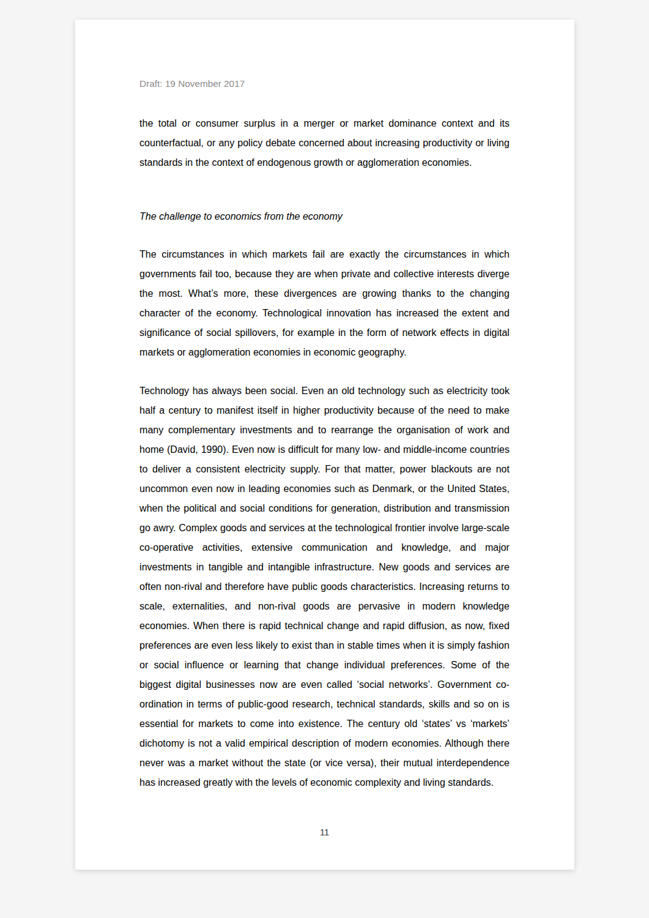Draft: 19 November 2017
the total or consumer surplus in a merger or market dominance context and its counterfactual, or any policy debate concerned about increasing productivity or living standards in the context of endogenous growth or agglomeration economies.
The challenge to economics from the economy
The circumstances in which markets fail are exactly the circumstances in which governments fail too, because they are when private and collective interests diverge the most. What’s more, these divergences are growing thanks to the changing character of the economy. Technological innovation has increased the extent and significance of social spillovers, for example in the form of network effects in digital markets or agglomeration economies in economic geography.
Technology has always been social. Even an old technology such as electricity took half a century to manifest itself in higher productivity because of the need to make many complementary investments and to rearrange the organisation of work and home (David, 1990). Even now is difficult for many low- and middle-income countries to deliver a consistent electricity supply. For that matter, power blackouts are not uncommon even now in leading economies such as Denmark, or the United States, when the political and social conditions for generation, distribution and transmission go awry. Complex goods and services at the technological frontier involve large-scale co-operative activities, extensive communication and knowledge, and major investments in tangible and intangible infrastructure. New goods and services are often non-rival and therefore have public goods characteristics. Increasing returns to scale, externalities, and non-rival goods are pervasive in modern knowledge economies. When there is rapid technical change and rapid diffusion, as now, fixed preferences are even less likely to exist than in stable times when it is simply fashion or social influence or learning that change individual preferences. Some of the biggest digital businesses now are even called ‘social networks’. Government co-ordination in terms of public-good research, technical standards, skills and so on is essential for markets to come into existence. The century old ‘states’ vs ‘markets’ dichotomy is not a valid empirical description of modern economies. Although there never was a market without the state (or vice versa), their mutual interdependence has increased greatly with the levels of economic complexity and living standards.
11